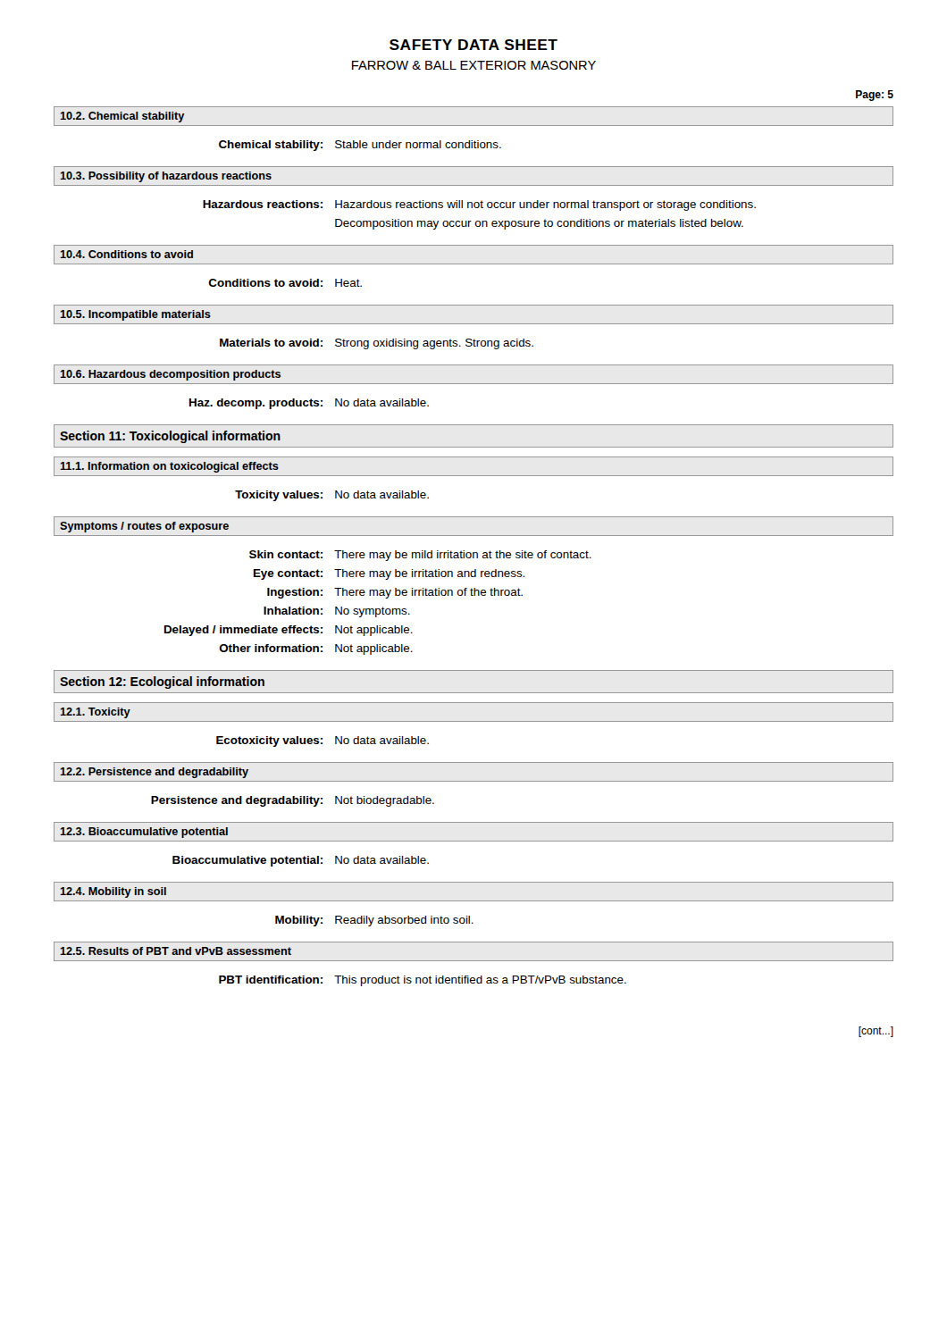SAFETY DATA SHEET
FARROW & BALL EXTERIOR MASONRY
Page: 5
10.2. Chemical stability
| Chemical stability: | Stable under normal conditions. |
10.3. Possibility of hazardous reactions
| Hazardous reactions: | Hazardous reactions will not occur under normal transport or storage conditions. |
| | Decomposition may occur on exposure to conditions or materials listed below. |
10.4. Conditions to avoid
| Conditions to avoid: | Heat. |
10.5. Incompatible materials
| Materials to avoid: | Strong oxidising agents. Strong acids. |
10.6. Hazardous decomposition products
| Haz. decomp. products: | No data available. |
Section 11: Toxicological information
11.1. Information on toxicological effects
| Toxicity values: | No data available. |
Symptoms / routes of exposure
| Skin contact: | There may be mild irritation at the site of contact. |
| Eye contact: | There may be irritation and redness. |
| Ingestion: | There may be irritation of the throat. |
| Inhalation: | No symptoms. |
| Delayed / immediate effects: | Not applicable. |
| Other information: | Not applicable. |
Section 12: Ecological information
12.1. Toxicity
| Ecotoxicity values: | No data available. |
12.2. Persistence and degradability
| Persistence and degradability: | Not biodegradable. |
12.3. Bioaccumulative potential
| Bioaccumulative potential: | No data available. |
12.4. Mobility in soil
| Mobility: | Readily absorbed into soil. |
12.5. Results of PBT and vPvB assessment
| PBT identification: | This product is not identified as a PBT/vPvB substance. |
[cont...]